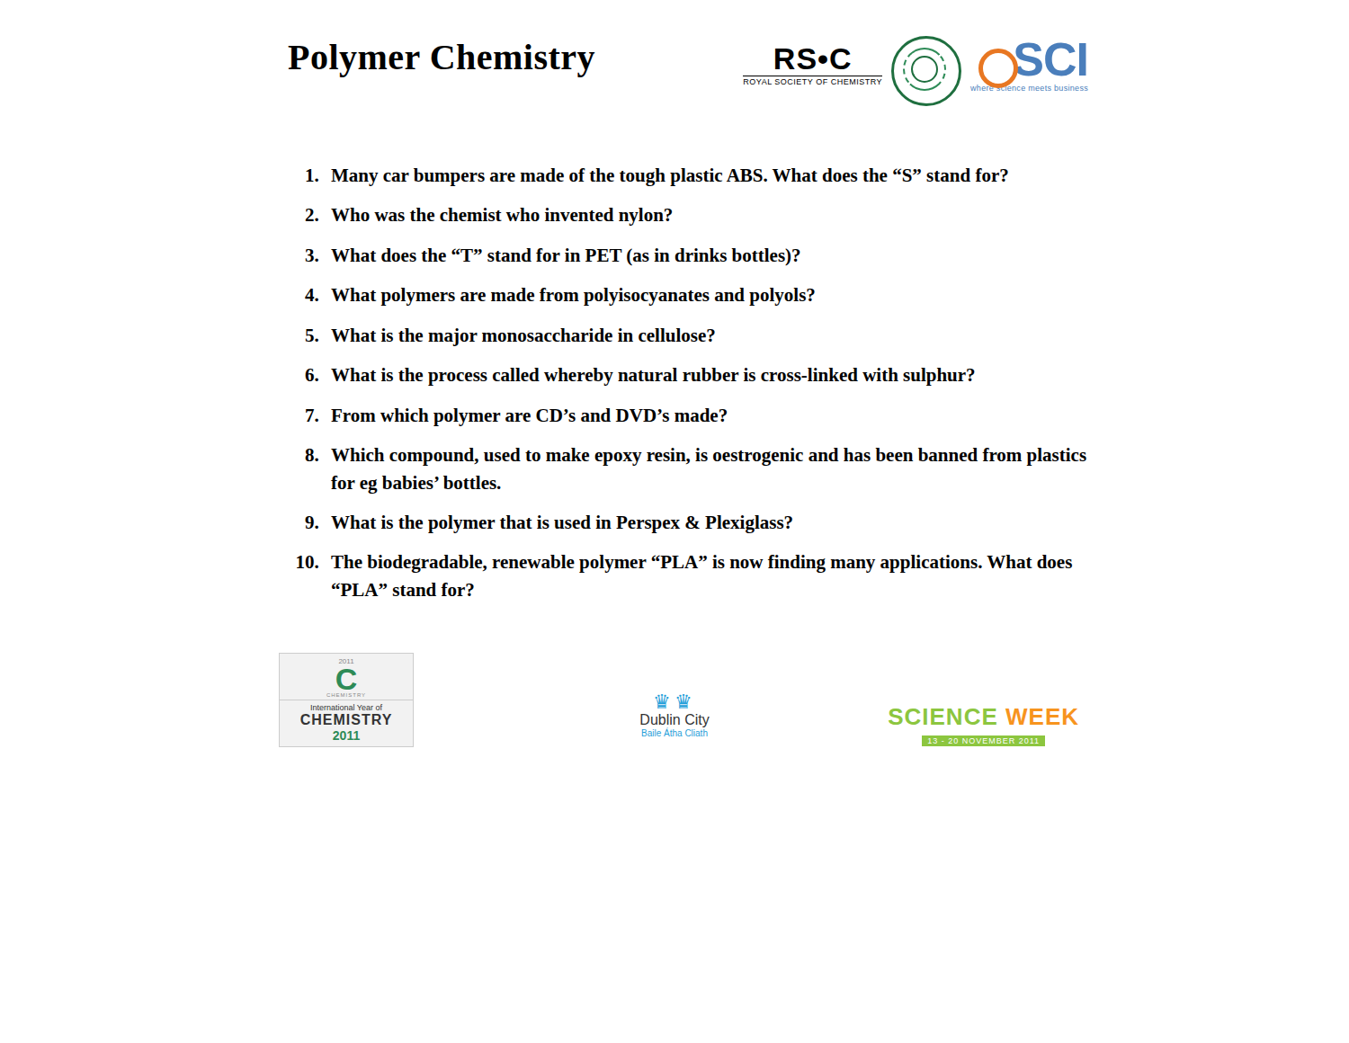Polymer Chemistry
RS•C
ROYAL SOCIETY OF CHEMISTRY
SCI
where science meets business
Many car bumpers are made of the tough plastic ABS. What does the “S” stand for?
Who was the chemist who invented nylon?
What does the “T” stand for in PET (as in drinks bottles)?
What polymers are made from polyisocyanates and polyols?
What is the major monosaccharide in cellulose?
What is the process called whereby natural rubber is cross-linked with sulphur?
From which polymer are CD’s and DVD’s made?
Which compound, used to make epoxy resin, is oestrogenic and has been banned from plastics for eg babies’ bottles.
What is the polymer that is used in Perspex & Plexiglass?
The biodegradable, renewable polymer “PLA” is now finding many applications. What does “PLA” stand for?
2011
C
CHEMISTRY
International Year of
CHEMISTRY
2011
♛♛
Dublin City
Baile Átha Cliath
SCIENCE WEEK
13 - 20 NOVEMBER 2011